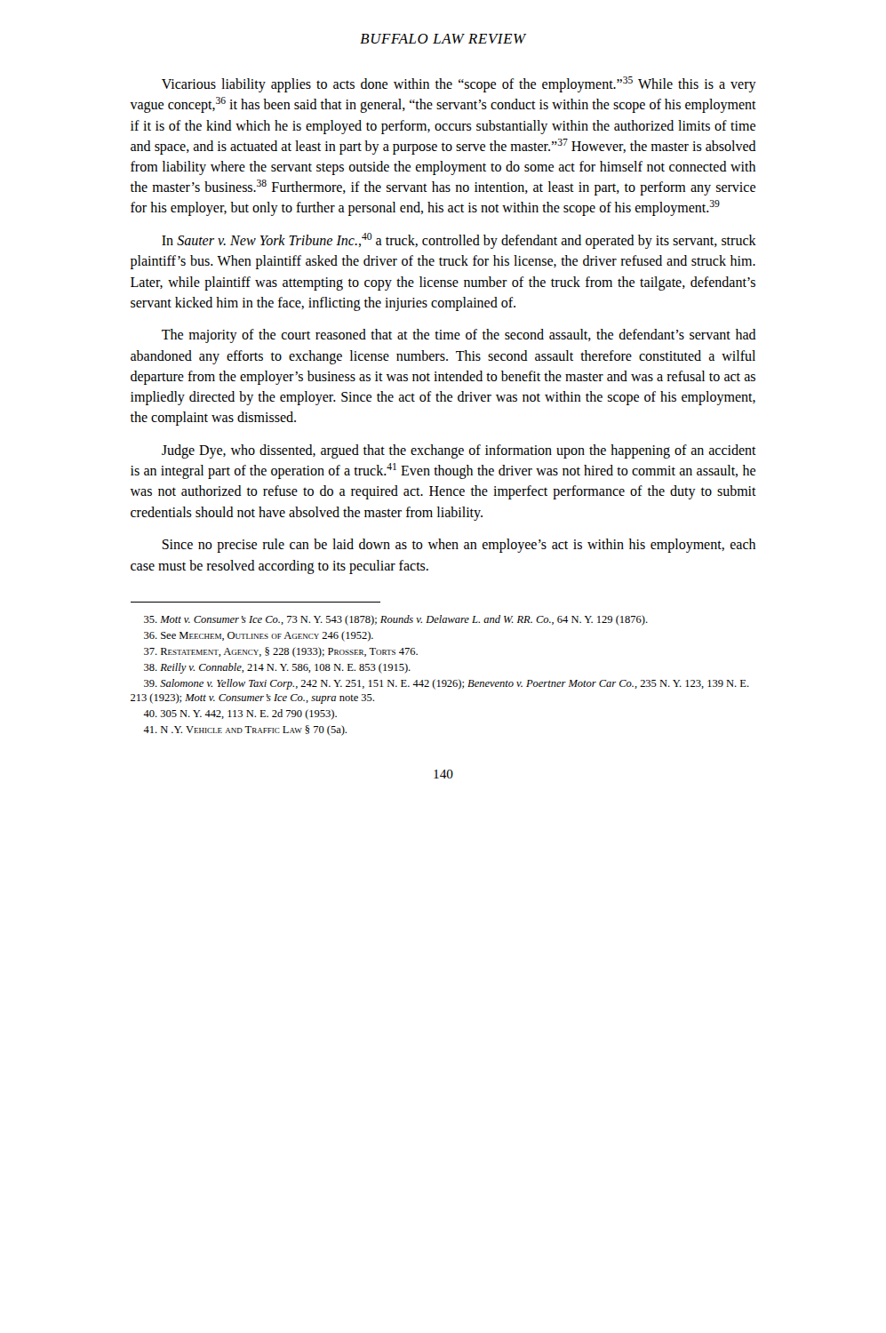BUFFALO LAW REVIEW
Vicarious liability applies to acts done within the “scope of the employment.”35 While this is a very vague concept,36 it has been said that in general, “the servant’s conduct is within the scope of his employment if it is of the kind which he is employed to perform, occurs substantially within the authorized limits of time and space, and is actuated at least in part by a purpose to serve the master.”37 However, the master is absolved from liability where the servant steps outside the employment to do some act for himself not connected with the master’s business.38 Furthermore, if the servant has no intention, at least in part, to perform any service for his employer, but only to further a personal end, his act is not within the scope of his employment.39
In Sauter v. New York Tribune Inc.,40 a truck, controlled by defendant and operated by its servant, struck plaintiff’s bus. When plaintiff asked the driver of the truck for his license, the driver refused and struck him. Later, while plaintiff was attempting to copy the license number of the truck from the tailgate, defendant’s servant kicked him in the face, inflicting the injuries complained of.
The majority of the court reasoned that at the time of the second assault, the defendant’s servant had abandoned any efforts to exchange license numbers. This second assault therefore constituted a wilful departure from the employer’s business as it was not intended to benefit the master and was a refusal to act as impliedly directed by the employer. Since the act of the driver was not within the scope of his employment, the complaint was dismissed.
Judge Dye, who dissented, argued that the exchange of information upon the happening of an accident is an integral part of the operation of a truck.41 Even though the driver was not hired to commit an assault, he was not authorized to refuse to do a required act. Hence the imperfect performance of the duty to submit credentials should not have absolved the master from liability.
Since no precise rule can be laid down as to when an employee’s act is within his employment, each case must be resolved according to its peculiar facts.
35. Mott v. Consumer’s Ice Co., 73 N. Y. 543 (1878); Rounds v. Delaware L. and W. RR. Co., 64 N. Y. 129 (1876).
36. See Meechem, Outlines of Agency 246 (1952).
37. Restatement, Agency, § 228 (1933); Prosser, Torts 476.
38. Reilly v. Connable, 214 N. Y. 586, 108 N. E. 853 (1915).
39. Salomone v. Yellow Taxi Corp., 242 N. Y. 251, 151 N. E. 442 (1926); Benevento v. Poertner Motor Car Co., 235 N. Y. 123, 139 N. E. 213 (1923); Mott v. Consumer’s Ice Co., supra note 35.
40. 305 N. Y. 442, 113 N. E. 2d 790 (1953).
41. N .Y. Vehicle and Traffic Law § 70 (5a).
140